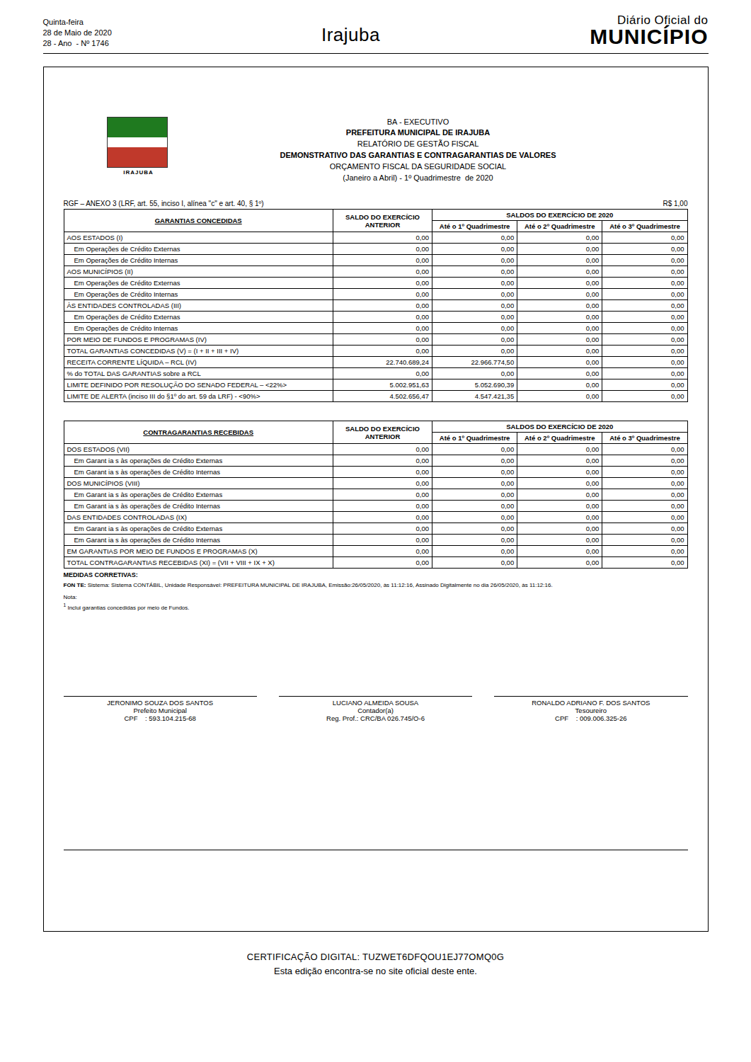Quinta-feira
28 de Maio de 2020
28 - Ano - Nº 1746
Irajuba
Diário Oficial do
MUNICÍPIO
IRAJUBA
BA - EXECUTIVO
PREFEITURA MUNICIPAL DE IRAJUBA
RELATÓRIO DE GESTÃO FISCAL
DEMONSTRATIVO DAS GARANTIAS E CONTRAGARANTIAS DE VALORES
ORÇAMENTO FISCAL DA SEGURIDADE SOCIAL
(Janeiro a Abril) - 1º Quadrimestre de 2020
RGF – ANEXO 3 (LRF, art. 55, inciso I, alínea "c" e art. 40, § 1º)
R$ 1,00
| GARANTIAS CONCEDIDAS | SALDO DO EXERCÍCIO ANTERIOR | SALDOS DO EXERCÍCIO DE 2020 |
| --- | --- | --- |
| Até o 1º Quadrimestre | Até o 2º Quadrimestre | Até o 3º Quadrimestre |
| AOS ESTADOS (I) | 0,00 | 0,00 | 0,00 | 0,00 |
| Em Operações de Crédito Externas | 0,00 | 0,00 | 0,00 | 0,00 |
| Em Operações de Crédito Internas | 0,00 | 0,00 | 0,00 | 0,00 |
| AOS MUNICÍPIOS (II) | 0,00 | 0,00 | 0,00 | 0,00 |
| Em Operações de Crédito Externas | 0,00 | 0,00 | 0,00 | 0,00 |
| Em Operações de Crédito Internas | 0,00 | 0,00 | 0,00 | 0,00 |
| ÀS ENTIDADES CONTROLADAS (III) | 0,00 | 0,00 | 0,00 | 0,00 |
| Em Operações de Crédito Externas | 0,00 | 0,00 | 0,00 | 0,00 |
| Em Operações de Crédito Internas | 0,00 | 0,00 | 0,00 | 0,00 |
| POR MEIO DE FUNDOS E PROGRAMAS (IV) | 0,00 | 0,00 | 0,00 | 0,00 |
| TOTAL GARANTIAS CONCEDIDAS (V) = (I + II + III + IV) | 0,00 | 0,00 | 0,00 | 0,00 |
| RECEITA CORRENTE LÍQUIDA – RCL (IV) | 22.740.689,24 | 22.966.774,50 | 0,00 | 0,00 |
| % do TOTAL DAS GARANTIAS sobre a RCL | 0,00 | 0,00 | 0,00 | 0,00 |
| LIMITE DEFINIDO POR RESOLUÇÃO DO SENADO FEDERAL – <22%> | 5.002.951,63 | 5.052.690,39 | 0,00 | 0,00 |
| LIMITE DE ALERTA (inciso III do §1º do art. 59 da LRF) - <90%> | 4.502.656,47 | 4.547.421,35 | 0,00 | 0,00 |
| CONTRAGARANTIAS RECEBIDAS | SALDO DO EXERCÍCIO ANTERIOR | SALDOS DO EXERCÍCIO DE 2020 |
| --- | --- | --- |
| Até o 1º Quadrimestre | Até o 2º Quadrimestre | Até o 3º Quadrimestre |
| DOS ESTADOS (VII) | 0,00 | 0,00 | 0,00 | 0,00 |
| Em Garant ia s às operações de Crédito Externas | 0,00 | 0,00 | 0,00 | 0,00 |
| Em Garant ia s às operações de Crédito Internas | 0,00 | 0,00 | 0,00 | 0,00 |
| DOS MUNICÍPIOS (VIII) | 0,00 | 0,00 | 0,00 | 0,00 |
| Em Garant ia s às operações de Crédito Externas | 0,00 | 0,00 | 0,00 | 0,00 |
| Em Garant ia s às operações de Crédito Internas | 0,00 | 0,00 | 0,00 | 0,00 |
| DAS ENTIDADES CONTROLADAS (IX) | 0,00 | 0,00 | 0,00 | 0,00 |
| Em Garant ia s às operações de Crédito Externas | 0,00 | 0,00 | 0,00 | 0,00 |
| Em Garant ia s às operações de Crédito Internas | 0,00 | 0,00 | 0,00 | 0,00 |
| EM GARANTIAS POR MEIO DE FUNDOS E PROGRAMAS (X) | 0,00 | 0,00 | 0,00 | 0,00 |
| TOTAL CONTRAGARANTIAS RECEBIDAS (XI) = (VII + VIII + IX + X) | 0,00 | 0,00 | 0,00 | 0,00 |
MEDIDAS CORRETIVAS:
FON TE: Sistema: Sistema CONTÁBIL, Unidade Responsável: PREFEITURA MUNICIPAL DE IRAJUBA, Emissão:26/05/2020, às 11:12:16, Assinado Digitalmente no dia 26/05/2020, às 11:12:16.
Nota:
1 Inclui garantias concedidas por meio de Fundos.
JERONIMO SOUZA DOS SANTOS
Prefeito Municipal
CPF : 593.104.215-68
LUCIANO ALMEIDA SOUSA
Contador(a)
Reg. Prof.: CRC/BA 026.745/O-6
RONALDO ADRIANO F. DOS SANTOS
Tesoureiro
CPF : 009.006.325-26
CERTIFICAÇÃO DIGITAL: TUZWET6DFQOU1EJ77OMQ0G
Esta edição encontra-se no site oficial deste ente.